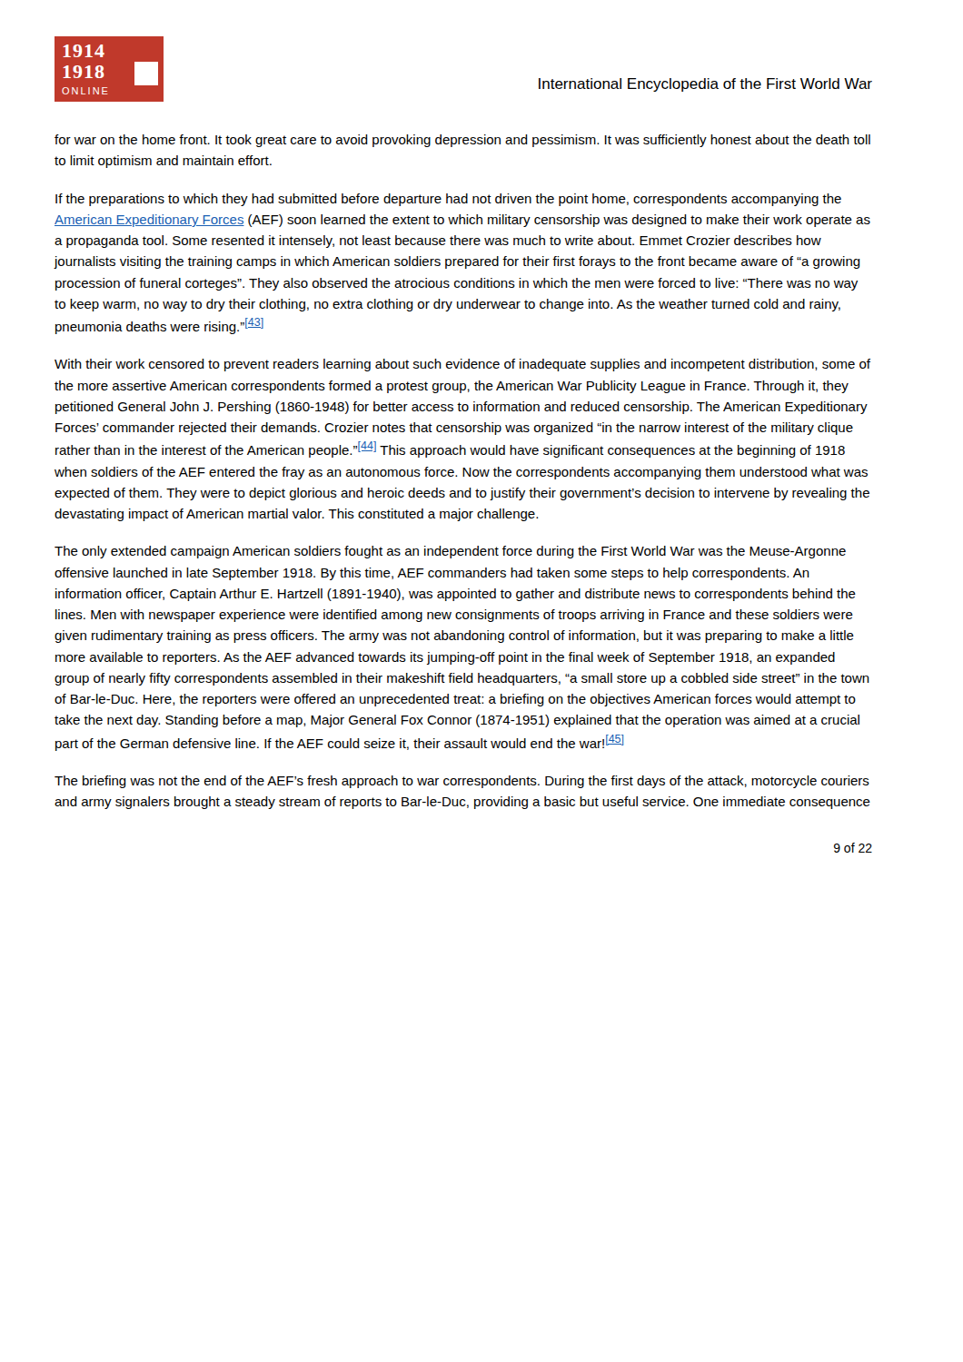1914
1918 ONLINE
International Encyclopedia of the First World War
for war on the home front. It took great care to avoid provoking depression and pessimism. It was sufficiently honest about the death toll to limit optimism and maintain effort.
If the preparations to which they had submitted before departure had not driven the point home, correspondents accompanying the American Expeditionary Forces (AEF) soon learned the extent to which military censorship was designed to make their work operate as a propaganda tool. Some resented it intensely, not least because there was much to write about. Emmet Crozier describes how journalists visiting the training camps in which American soldiers prepared for their first forays to the front became aware of “a growing procession of funeral corteges”. They also observed the atrocious conditions in which the men were forced to live: “There was no way to keep warm, no way to dry their clothing, no extra clothing or dry underwear to change into. As the weather turned cold and rainy, pneumonia deaths were rising.”[43]
With their work censored to prevent readers learning about such evidence of inadequate supplies and incompetent distribution, some of the more assertive American correspondents formed a protest group, the American War Publicity League in France. Through it, they petitioned General John J. Pershing (1860-1948) for better access to information and reduced censorship. The American Expeditionary Forces’ commander rejected their demands. Crozier notes that censorship was organized “in the narrow interest of the military clique rather than in the interest of the American people.”[44] This approach would have significant consequences at the beginning of 1918 when soldiers of the AEF entered the fray as an autonomous force. Now the correspondents accompanying them understood what was expected of them. They were to depict glorious and heroic deeds and to justify their government’s decision to intervene by revealing the devastating impact of American martial valor. This constituted a major challenge.
The only extended campaign American soldiers fought as an independent force during the First World War was the Meuse-Argonne offensive launched in late September 1918. By this time, AEF commanders had taken some steps to help correspondents. An information officer, Captain Arthur E. Hartzell (1891-1940), was appointed to gather and distribute news to correspondents behind the lines. Men with newspaper experience were identified among new consignments of troops arriving in France and these soldiers were given rudimentary training as press officers. The army was not abandoning control of information, but it was preparing to make a little more available to reporters. As the AEF advanced towards its jumping-off point in the final week of September 1918, an expanded group of nearly fifty correspondents assembled in their makeshift field headquarters, “a small store up a cobbled side street” in the town of Bar-le-Duc. Here, the reporters were offered an unprecedented treat: a briefing on the objectives American forces would attempt to take the next day. Standing before a map, Major General Fox Connor (1874-1951) explained that the operation was aimed at a crucial part of the German defensive line. If the AEF could seize it, their assault would end the war![45]
The briefing was not the end of the AEF’s fresh approach to war correspondents. During the first days of the attack, motorcycle couriers and army signalers brought a steady stream of reports to Bar-le-Duc, providing a basic but useful service. One immediate consequence
9 of 22